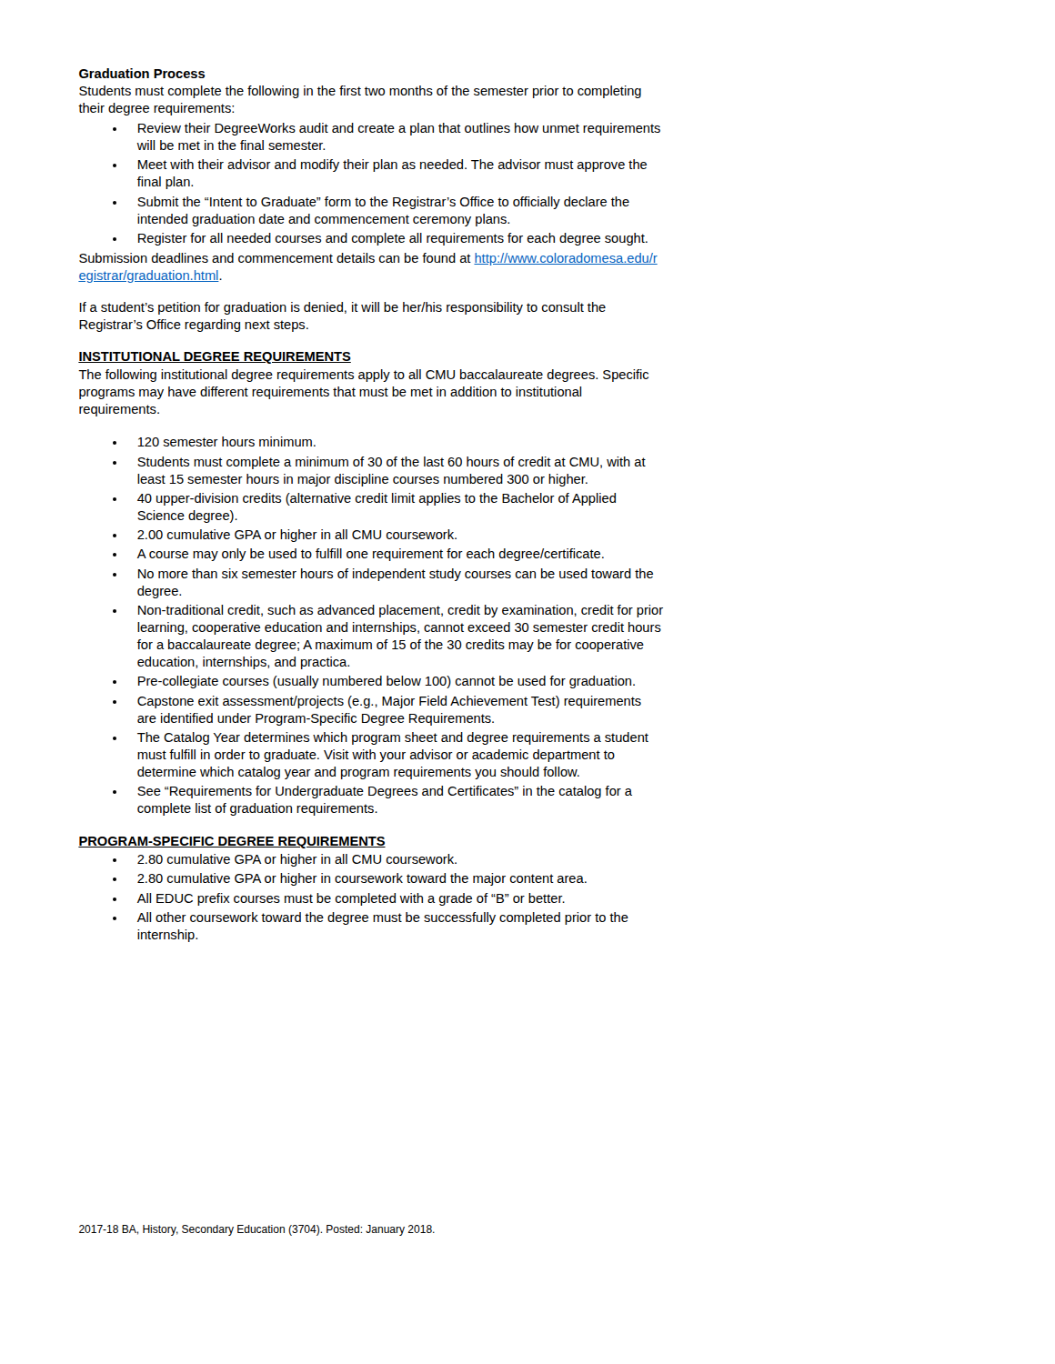Graduation Process
Students must complete the following in the first two months of the semester prior to completing their degree requirements:
Review their DegreeWorks audit and create a plan that outlines how unmet requirements will be met in the final semester.
Meet with their advisor and modify their plan as needed. The advisor must approve the final plan.
Submit the “Intent to Graduate” form to the Registrar’s Office to officially declare the intended graduation date and commencement ceremony plans.
Register for all needed courses and complete all requirements for each degree sought.
Submission deadlines and commencement details can be found at http://www.coloradomesa.edu/registrar/graduation.html.
If a student’s petition for graduation is denied, it will be her/his responsibility to consult the Registrar’s Office regarding next steps.
INSTITUTIONAL DEGREE REQUIREMENTS
The following institutional degree requirements apply to all CMU baccalaureate degrees. Specific programs may have different requirements that must be met in addition to institutional requirements.
120 semester hours minimum.
Students must complete a minimum of 30 of the last 60 hours of credit at CMU, with at least 15 semester hours in major discipline courses numbered 300 or higher.
40 upper-division credits (alternative credit limit applies to the Bachelor of Applied Science degree).
2.00 cumulative GPA or higher in all CMU coursework.
A course may only be used to fulfill one requirement for each degree/certificate.
No more than six semester hours of independent study courses can be used toward the degree.
Non-traditional credit, such as advanced placement, credit by examination, credit for prior learning, cooperative education and internships, cannot exceed 30 semester credit hours for a baccalaureate degree; A maximum of 15 of the 30 credits may be for cooperative education, internships, and practica.
Pre-collegiate courses (usually numbered below 100) cannot be used for graduation.
Capstone exit assessment/projects (e.g., Major Field Achievement Test) requirements are identified under Program-Specific Degree Requirements.
The Catalog Year determines which program sheet and degree requirements a student must fulfill in order to graduate. Visit with your advisor or academic department to determine which catalog year and program requirements you should follow.
See “Requirements for Undergraduate Degrees and Certificates” in the catalog for a complete list of graduation requirements.
PROGRAM-SPECIFIC DEGREE REQUIREMENTS
2.80 cumulative GPA or higher in all CMU coursework.
2.80 cumulative GPA or higher in coursework toward the major content area.
All EDUC prefix courses must be completed with a grade of “B” or better.
All other coursework toward the degree must be successfully completed prior to the internship.
2017-18 BA, History, Secondary Education (3704). Posted: January 2018.